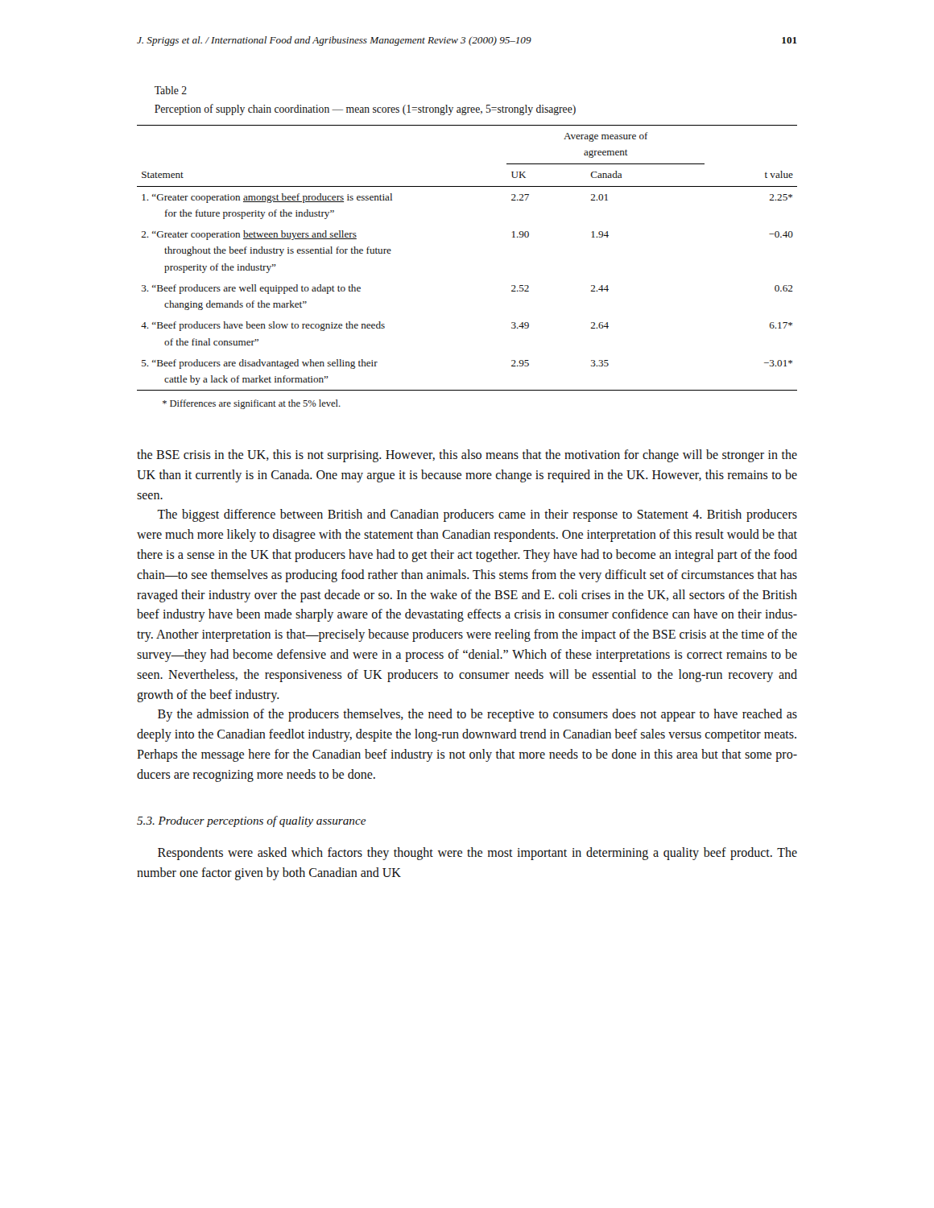J. Spriggs et al. / International Food and Agribusiness Management Review 3 (2000) 95–109 101
Table 2
Perception of supply chain coordination — mean scores (1=strongly agree, 5=strongly disagree)
| Statement | Average measure of agreement | t value |
| --- | --- | --- |
| UK | Canada |
| 1. “Greater cooperation amongst beef producers is essential for the future prosperity of the industry” | 2.27 | 2.01 | 2.25* |
| 2. “Greater cooperation between buyers and sellers throughout the beef industry is essential for the future prosperity of the industry” | 1.90 | 1.94 | −0.40 |
| 3. “Beef producers are well equipped to adapt to the changing demands of the market” | 2.52 | 2.44 | 0.62 |
| 4. “Beef producers have been slow to recognize the needs of the final consumer” | 3.49 | 2.64 | 6.17* |
| 5. “Beef producers are disadvantaged when selling their cattle by a lack of market information” | 2.95 | 3.35 | −3.01* |
* Differences are significant at the 5% level.
the BSE crisis in the UK, this is not surprising. However, this also means that the motivation for change will be stronger in the UK than it currently is in Canada. One may argue it is because more change is required in the UK. However, this remains to be seen.
The biggest difference between British and Canadian producers came in their response to Statement 4. British producers were much more likely to disagree with the statement than Canadian respondents. One interpretation of this result would be that there is a sense in the UK that producers have had to get their act together. They have had to become an integral part of the food chain—to see themselves as producing food rather than animals. This stems from the very difficult set of circumstances that has ravaged their industry over the past decade or so. In the wake of the BSE and E. coli crises in the UK, all sectors of the British beef industry have been made sharply aware of the devastating effects a crisis in consumer confidence can have on their industry. Another interpretation is that—precisely because producers were reeling from the impact of the BSE crisis at the time of the survey—they had become defensive and were in a process of “denial.” Which of these interpretations is correct remains to be seen. Nevertheless, the responsiveness of UK producers to consumer needs will be essential to the long-run recovery and growth of the beef industry.
By the admission of the producers themselves, the need to be receptive to consumers does not appear to have reached as deeply into the Canadian feedlot industry, despite the long-run downward trend in Canadian beef sales versus competitor meats. Perhaps the message here for the Canadian beef industry is not only that more needs to be done in this area but that some producers are recognizing more needs to be done.
5.3. Producer perceptions of quality assurance
Respondents were asked which factors they thought were the most important in determining a quality beef product. The number one factor given by both Canadian and UK